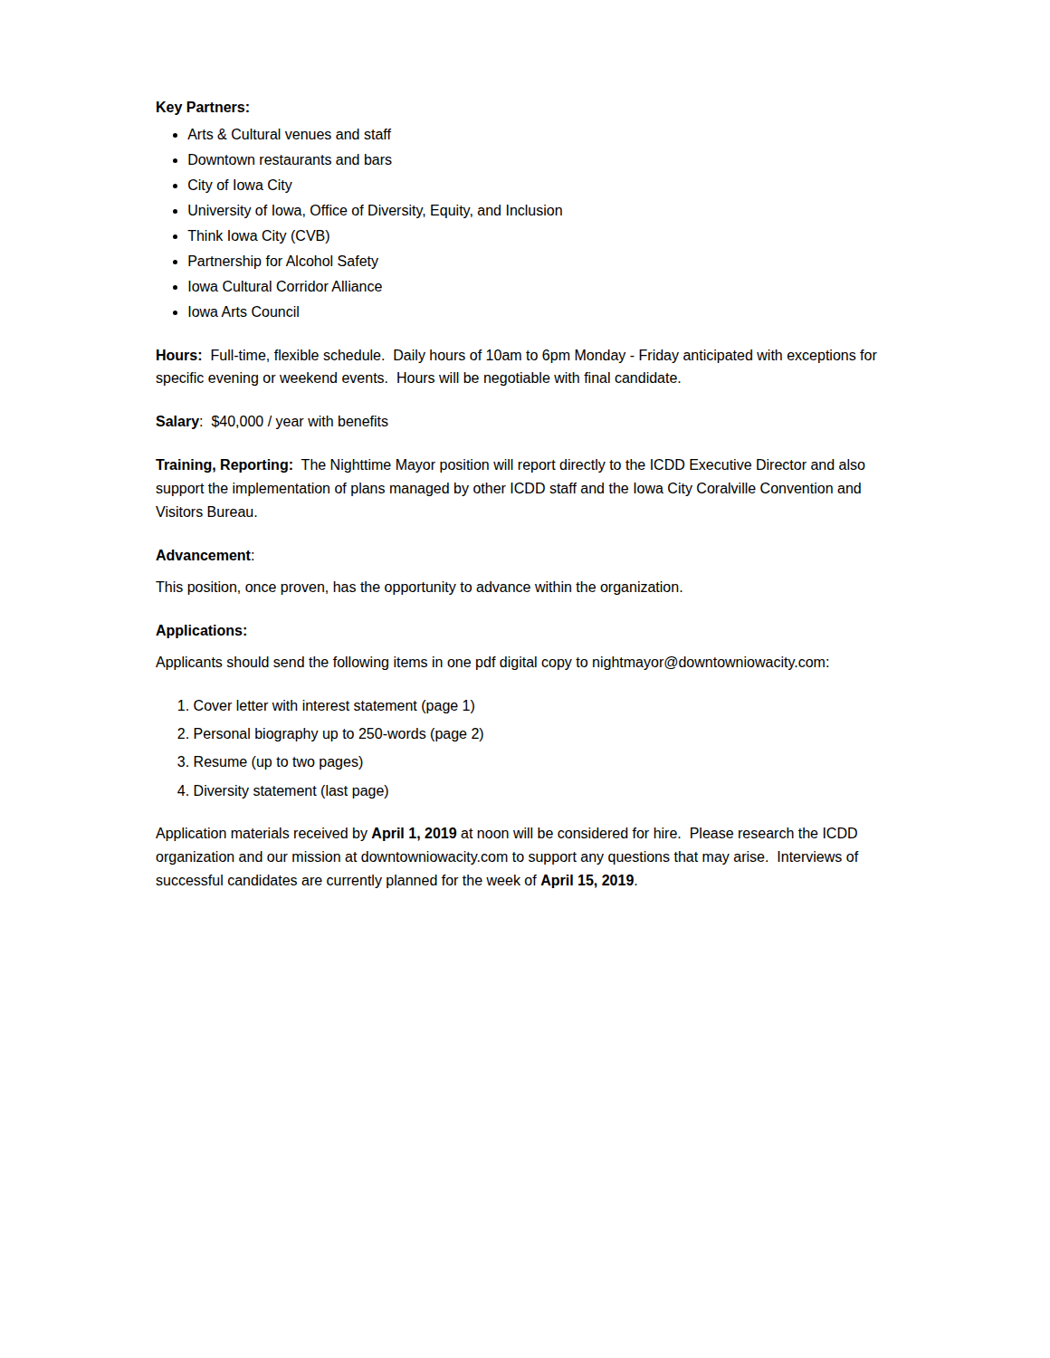Key Partners:
Arts & Cultural venues and staff
Downtown restaurants and bars
City of Iowa City
University of Iowa, Office of Diversity, Equity, and Inclusion
Think Iowa City (CVB)
Partnership for Alcohol Safety
Iowa Cultural Corridor Alliance
Iowa Arts Council
Hours: Full-time, flexible schedule. Daily hours of 10am to 6pm Monday - Friday anticipated with exceptions for specific evening or weekend events. Hours will be negotiable with final candidate.
Salary: $40,000 / year with benefits
Training, Reporting: The Nighttime Mayor position will report directly to the ICDD Executive Director and also support the implementation of plans managed by other ICDD staff and the Iowa City Coralville Convention and Visitors Bureau.
Advancement:
This position, once proven, has the opportunity to advance within the organization.
Applications:
Applicants should send the following items in one pdf digital copy to nightmayor@downtowniowacity.com:
Cover letter with interest statement (page 1)
Personal biography up to 250-words (page 2)
Resume (up to two pages)
Diversity statement (last page)
Application materials received by April 1, 2019 at noon will be considered for hire. Please research the ICDD organization and our mission at downtowniowacity.com to support any questions that may arise. Interviews of successful candidates are currently planned for the week of April 15, 2019.